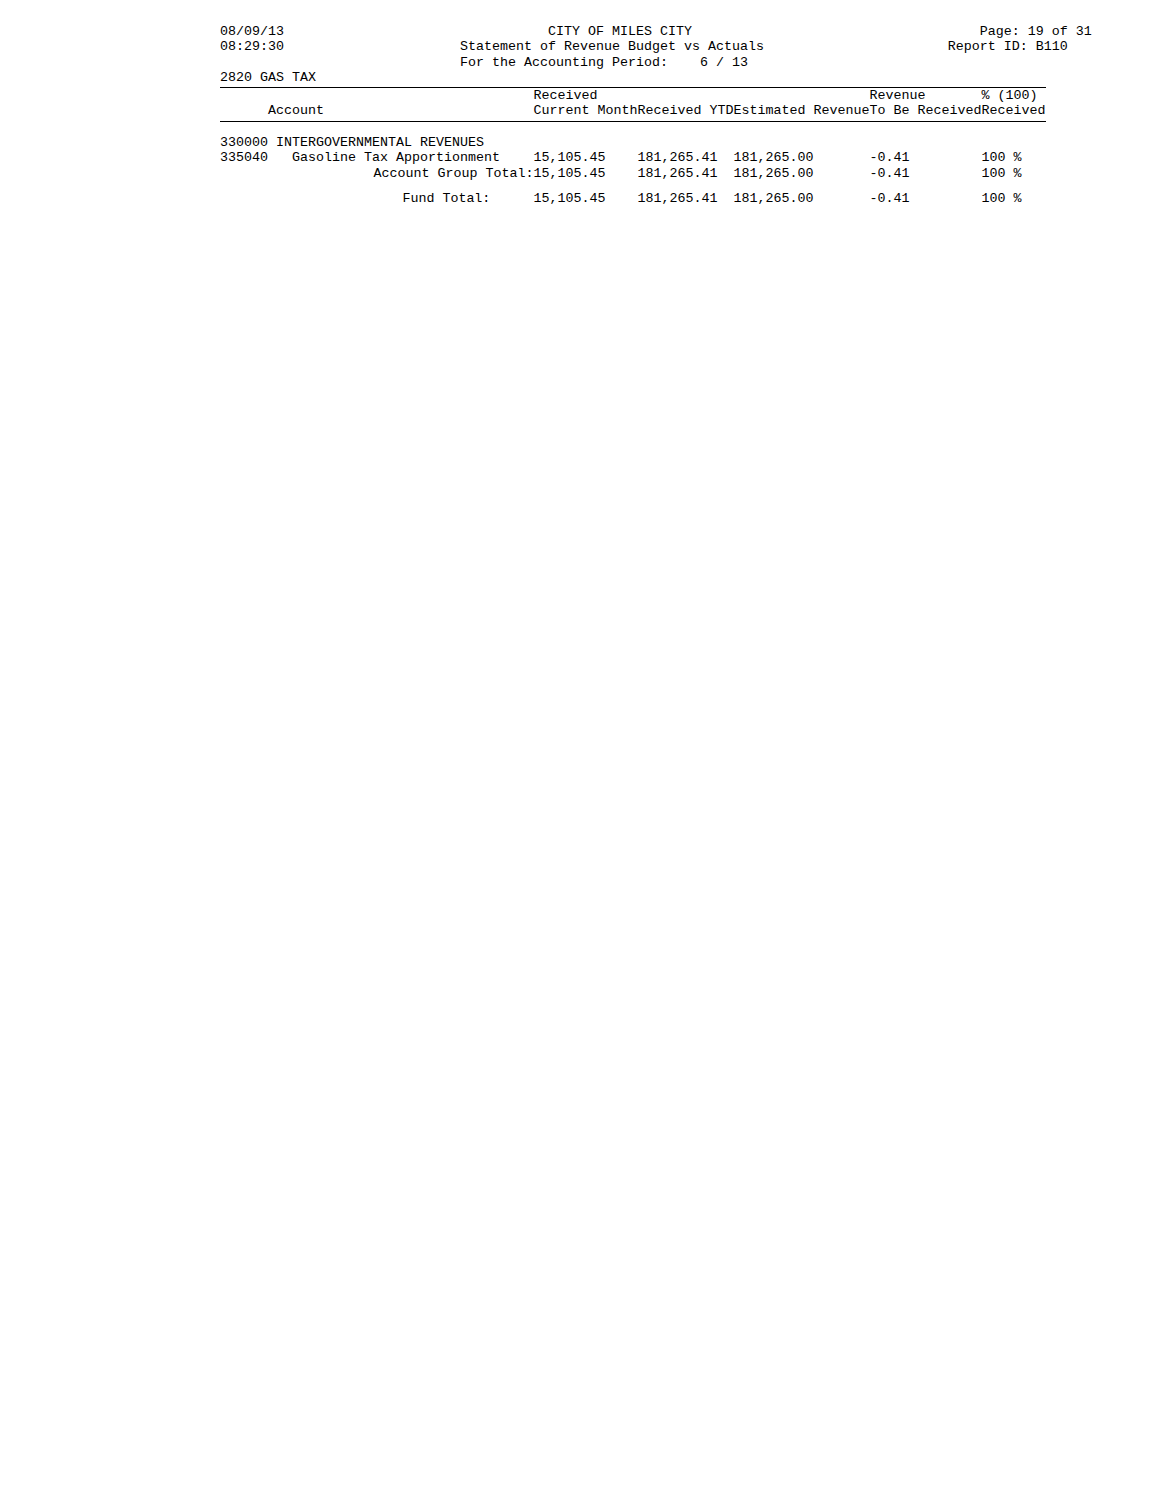08/09/13                                 CITY OF MILES CITY                                    Page: 19 of 31
08:29:30                      Statement of Revenue Budget vs Actuals                       Report ID: B110
                              For the Accounting Period:    6 / 13
2820 GAS TAX
| | Received | | | Revenue | % (100) |
| Account | Current Month | Received YTD | Estimated Revenue | To Be Received | Received |
| 330000 INTERGOVERNMENTAL REVENUES | | | | | |
| 335040 Gasoline Tax Apportionment | 15,105.45 | 181,265.41 | 181,265.00 | -0.41 | 100 % |
| Account Group Total: | 15,105.45 | 181,265.41 | 181,265.00 | -0.41 | 100 % |
| Fund Total: | 15,105.45 | 181,265.41 | 181,265.00 | -0.41 | 100 % |